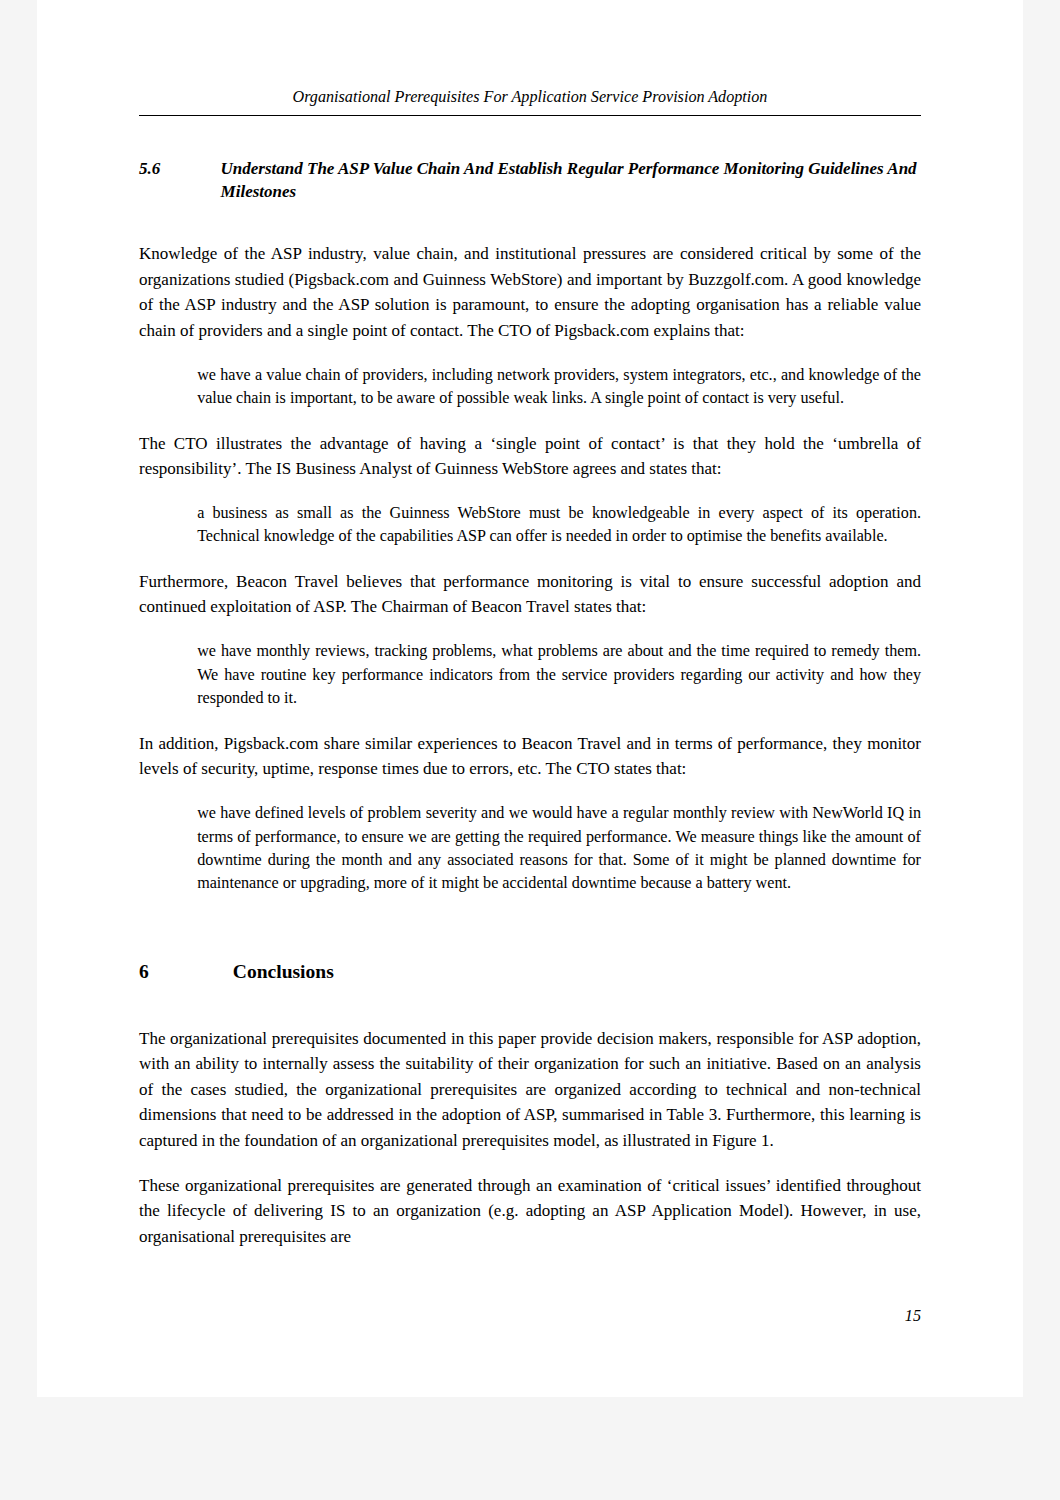Organisational Prerequisites For Application Service Provision Adoption
5.6 Understand The ASP Value Chain And Establish Regular Performance Monitoring Guidelines And Milestones
Knowledge of the ASP industry, value chain, and institutional pressures are considered critical by some of the organizations studied (Pigsback.com and Guinness WebStore) and important by Buzzgolf.com. A good knowledge of the ASP industry and the ASP solution is paramount, to ensure the adopting organisation has a reliable value chain of providers and a single point of contact. The CTO of Pigsback.com explains that:
we have a value chain of providers, including network providers, system integrators, etc., and knowledge of the value chain is important, to be aware of possible weak links. A single point of contact is very useful.
The CTO illustrates the advantage of having a ‘single point of contact’ is that they hold the ‘umbrella of responsibility’. The IS Business Analyst of Guinness WebStore agrees and states that:
a business as small as the Guinness WebStore must be knowledgeable in every aspect of its operation. Technical knowledge of the capabilities ASP can offer is needed in order to optimise the benefits available.
Furthermore, Beacon Travel believes that performance monitoring is vital to ensure successful adoption and continued exploitation of ASP. The Chairman of Beacon Travel states that:
we have monthly reviews, tracking problems, what problems are about and the time required to remedy them. We have routine key performance indicators from the service providers regarding our activity and how they responded to it.
In addition, Pigsback.com share similar experiences to Beacon Travel and in terms of performance, they monitor levels of security, uptime, response times due to errors, etc. The CTO states that:
we have defined levels of problem severity and we would have a regular monthly review with NewWorld IQ in terms of performance, to ensure we are getting the required performance. We measure things like the amount of downtime during the month and any associated reasons for that. Some of it might be planned downtime for maintenance or upgrading, more of it might be accidental downtime because a battery went.
6 Conclusions
The organizational prerequisites documented in this paper provide decision makers, responsible for ASP adoption, with an ability to internally assess the suitability of their organization for such an initiative. Based on an analysis of the cases studied, the organizational prerequisites are organized according to technical and non-technical dimensions that need to be addressed in the adoption of ASP, summarised in Table 3. Furthermore, this learning is captured in the foundation of an organizational prerequisites model, as illustrated in Figure 1.
These organizational prerequisites are generated through an examination of ‘critical issues’ identified throughout the lifecycle of delivering IS to an organization (e.g. adopting an ASP Application Model). However, in use, organisational prerequisites are
15